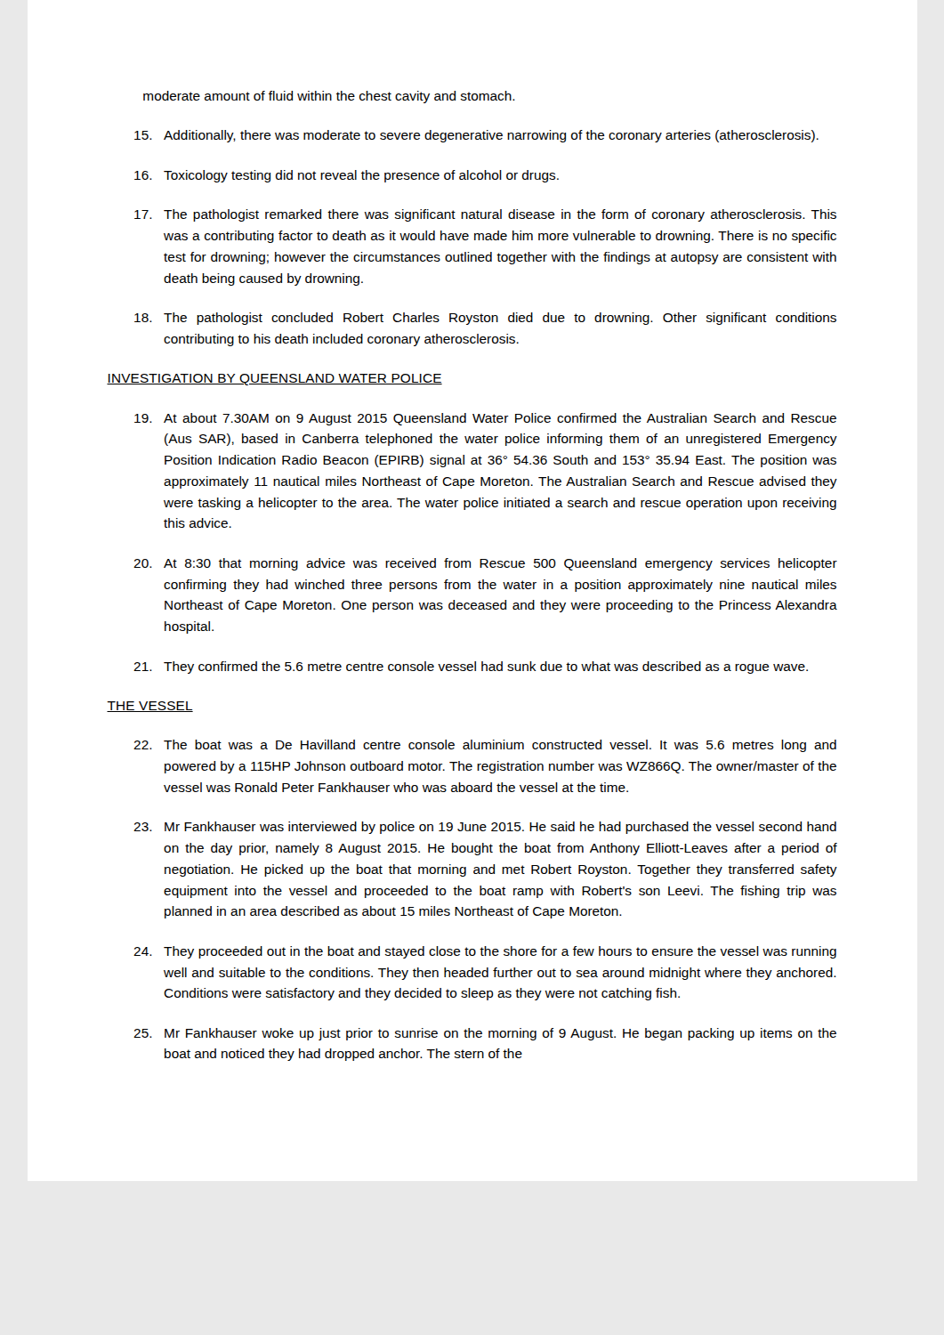moderate amount of fluid within the chest cavity and stomach.
Additionally, there was moderate to severe degenerative narrowing of the coronary arteries (atherosclerosis).
Toxicology testing did not reveal the presence of alcohol or drugs.
The pathologist remarked there was significant natural disease in the form of coronary atherosclerosis. This was a contributing factor to death as it would have made him more vulnerable to drowning. There is no specific test for drowning; however the circumstances outlined together with the findings at autopsy are consistent with death being caused by drowning.
The pathologist concluded Robert Charles Royston died due to drowning. Other significant conditions contributing to his death included coronary atherosclerosis.
Investigation by Queensland Water Police
At about 7.30AM on 9 August 2015 Queensland Water Police confirmed the Australian Search and Rescue (Aus SAR), based in Canberra telephoned the water police informing them of an unregistered Emergency Position Indication Radio Beacon (EPIRB) signal at 36° 54.36 South and 153° 35.94 East. The position was approximately 11 nautical miles Northeast of Cape Moreton. The Australian Search and Rescue advised they were tasking a helicopter to the area. The water police initiated a search and rescue operation upon receiving this advice.
At 8:30 that morning advice was received from Rescue 500 Queensland emergency services helicopter confirming they had winched three persons from the water in a position approximately nine nautical miles Northeast of Cape Moreton. One person was deceased and they were proceeding to the Princess Alexandra hospital.
They confirmed the 5.6 metre centre console vessel had sunk due to what was described as a rogue wave.
The Vessel
The boat was a De Havilland centre console aluminium constructed vessel. It was 5.6 metres long and powered by a 115HP Johnson outboard motor. The registration number was WZ866Q. The owner/master of the vessel was Ronald Peter Fankhauser who was aboard the vessel at the time.
Mr Fankhauser was interviewed by police on 19 June 2015. He said he had purchased the vessel second hand on the day prior, namely 8 August 2015. He bought the boat from Anthony Elliott-Leaves after a period of negotiation. He picked up the boat that morning and met Robert Royston. Together they transferred safety equipment into the vessel and proceeded to the boat ramp with Robert's son Leevi. The fishing trip was planned in an area described as about 15 miles Northeast of Cape Moreton.
They proceeded out in the boat and stayed close to the shore for a few hours to ensure the vessel was running well and suitable to the conditions. They then headed further out to sea around midnight where they anchored. Conditions were satisfactory and they decided to sleep as they were not catching fish.
Mr Fankhauser woke up just prior to sunrise on the morning of 9 August. He began packing up items on the boat and noticed they had dropped anchor. The stern of the